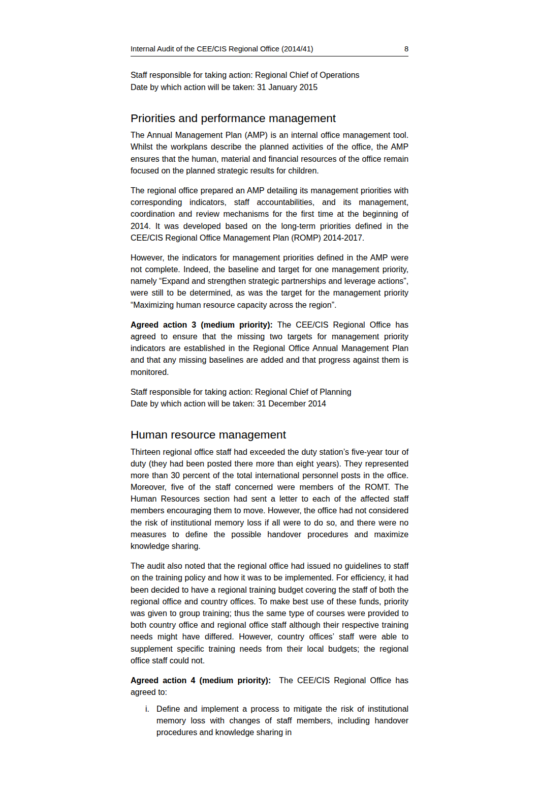Internal Audit of the CEE/CIS Regional Office (2014/41)
8
Staff responsible for taking action: Regional Chief of Operations
Date by which action will be taken: 31 January 2015
Priorities and performance management
The Annual Management Plan (AMP) is an internal office management tool. Whilst the workplans describe the planned activities of the office, the AMP ensures that the human, material and financial resources of the office remain focused on the planned strategic results for children.
The regional office prepared an AMP detailing its management priorities with corresponding indicators, staff accountabilities, and its management, coordination and review mechanisms for the first time at the beginning of 2014. It was developed based on the long-term priorities defined in the CEE/CIS Regional Office Management Plan (ROMP) 2014-2017.
However, the indicators for management priorities defined in the AMP were not complete. Indeed, the baseline and target for one management priority, namely “Expand and strengthen strategic partnerships and leverage actions”, were still to be determined, as was the target for the management priority “Maximizing human resource capacity across the region”.
Agreed action 3 (medium priority): The CEE/CIS Regional Office has agreed to ensure that the missing two targets for management priority indicators are established in the Regional Office Annual Management Plan and that any missing baselines are added and that progress against them is monitored.
Staff responsible for taking action: Regional Chief of Planning
Date by which action will be taken: 31 December 2014
Human resource management
Thirteen regional office staff had exceeded the duty station’s five-year tour of duty (they had been posted there more than eight years). They represented more than 30 percent of the total international personnel posts in the office. Moreover, five of the staff concerned were members of the ROMT. The Human Resources section had sent a letter to each of the affected staff members encouraging them to move. However, the office had not considered the risk of institutional memory loss if all were to do so, and there were no measures to define the possible handover procedures and maximize knowledge sharing.
The audit also noted that the regional office had issued no guidelines to staff on the training policy and how it was to be implemented. For efficiency, it had been decided to have a regional training budget covering the staff of both the regional office and country offices. To make best use of these funds, priority was given to group training; thus the same type of courses were provided to both country office and regional office staff although their respective training needs might have differed. However, country offices’ staff were able to supplement specific training needs from their local budgets; the regional office staff could not.
Agreed action 4 (medium priority): The CEE/CIS Regional Office has agreed to:
Define and implement a process to mitigate the risk of institutional memory loss with changes of staff members, including handover procedures and knowledge sharing in